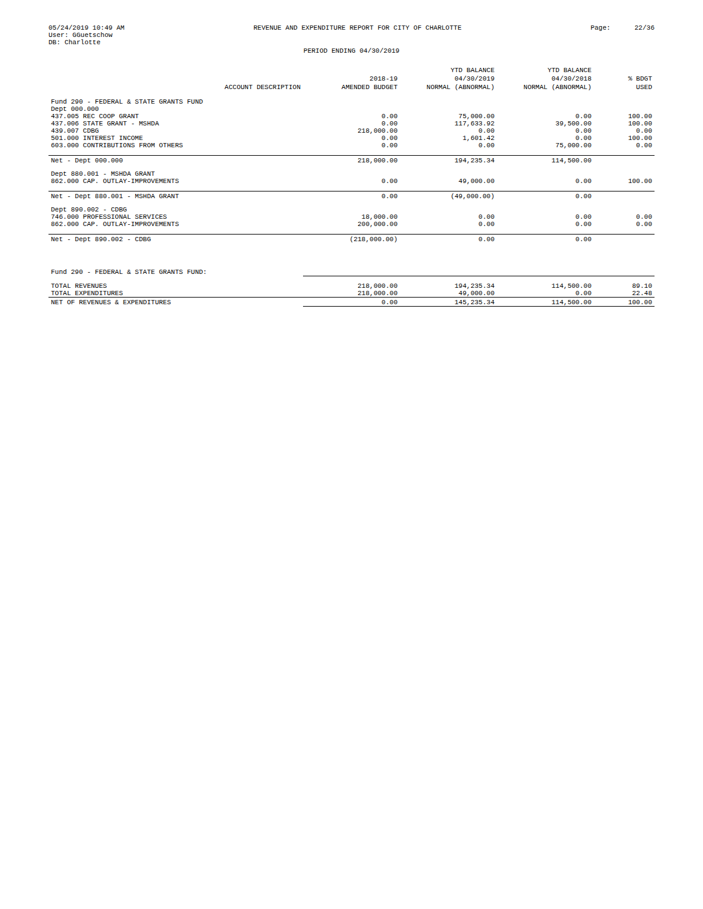05/24/2019 10:49 AM User: GGuetschow DB: Charlotte
REVENUE AND EXPENDITURE REPORT FOR CITY OF CHARLOTTE
Page: 22/36
PERIOD ENDING 04/30/2019
| | | YTD BALANCE | YTD BALANCE | |
| | 2018-19 | 04/30/2019 | 04/30/2018 | % BDGT |
| ACCOUNT DESCRIPTION | AMENDED BUDGET | NORMAL (ABNORMAL) | NORMAL (ABNORMAL) | USED |
| Fund 290 - FEDERAL & STATE GRANTS FUND | | | | |
| Dept 000.000 | | | | |
| 437.005 REC COOP GRANT | 0.00 | 75,000.00 | 0.00 | 100.00 |
| 437.006 STATE GRANT - MSHDA | 0.00 | 117,633.92 | 39,500.00 | 100.00 |
| 439.007 CDBG | 218,000.00 | 0.00 | 0.00 | 0.00 |
| 501.000 INTEREST INCOME | 0.00 | 1,601.42 | 0.00 | 100.00 |
| 603.000 CONTRIBUTIONS FROM OTHERS | 0.00 | 0.00 | 75,000.00 | 0.00 |
| Net - Dept 000.000 | 218,000.00 | 194,235.34 | 114,500.00 | |
| Dept 880.001 - MSHDA GRANT | | | | |
| 862.000 CAP. OUTLAY-IMPROVEMENTS | 0.00 | 49,000.00 | 0.00 | 100.00 |
| Net - Dept 880.001 - MSHDA GRANT | 0.00 | (49,000.00) | 0.00 | |
| Dept 890.002 - CDBG | | | | |
| 746.000 PROFESSIONAL SERVICES | 18,000.00 | 0.00 | 0.00 | 0.00 |
| 862.000 CAP. OUTLAY-IMPROVEMENTS | 200,000.00 | 0.00 | 0.00 | 0.00 |
| Net - Dept 890.002 - CDBG | (218,000.00) | 0.00 | 0.00 | |
| Fund 290 - FEDERAL & STATE GRANTS FUND: | | | | |
| TOTAL REVENUES | 218,000.00 | 194,235.34 | 114,500.00 | 89.10 |
| TOTAL EXPENDITURES | 218,000.00 | 49,000.00 | 0.00 | 22.48 |
| NET OF REVENUES & EXPENDITURES | 0.00 | 145,235.34 | 114,500.00 | 100.00 |